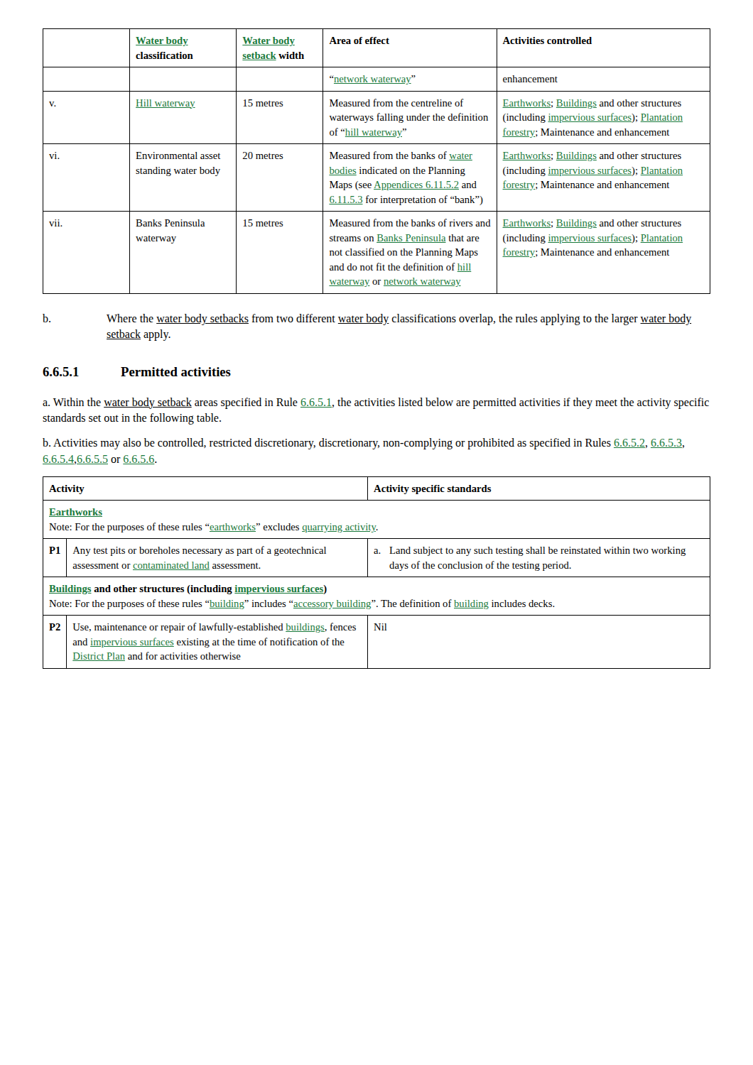| | Water body classification | Water body setback width | Area of effect | Activities controlled |
| --- | --- | --- | --- | --- |
| | | | “ network waterway ” | enhancement |
| v. | Hill waterway | 15 metres | Measured from the centreline of waterways falling under the definition of “ hill waterway ” | Earthworks ; Buildings and other structures (including impervious surfaces ); Plantation forestry ; Maintenance and enhancement |
| vi. | Environmental asset standing water body | 20 metres | Measured from the banks of water bodies indicated on the Planning Maps (see Appendices 6.11.5.2 and 6.11.5.3 for interpretation of “bank”) | Earthworks ; Buildings and other structures (including impervious surfaces ); Plantation forestry ; Maintenance and enhancement |
| vii. | Banks Peninsula waterway | 15 metres | Measured from the banks of rivers and streams on Banks Peninsula that are not classified on the Planning Maps and do not fit the definition of hill waterway or network waterway | Earthworks ; Buildings and other structures (including impervious surfaces ); Plantation forestry ; Maintenance and enhancement |
b. Where the water body setbacks from two different water body classifications overlap, the rules applying to the larger water body setback apply.
6.6.5.1 Permitted activities
a. Within the water body setback areas specified in Rule 6.6.5.1, the activities listed below are permitted activities if they meet the activity specific standards set out in the following table.
b. Activities may also be controlled, restricted discretionary, discretionary, non-complying or prohibited as specified in Rules 6.6.5.2, 6.6.5.3, 6.6.5.4,6.6.5.5 or 6.6.5.6.
| Activity | Activity specific standards |
| --- | --- |
| Earthworks Note: For the purposes of these rules “ earthworks ” excludes quarrying activity . |
| P1 | Any test pits or boreholes necessary as part of a geotechnical assessment or contaminated land assessment. | a. Land subject to any such testing shall be reinstated within two working days of the conclusion of the testing period. |
| Buildings and other structures (including impervious surfaces ) Note: For the purposes of these rules “ building ” includes “ accessory building ”. The definition of building includes decks. |
| P2 | Use, maintenance or repair of lawfully-established buildings , fences and impervious surfaces existing at the time of notification of the District Plan and for activities otherwise | Nil |